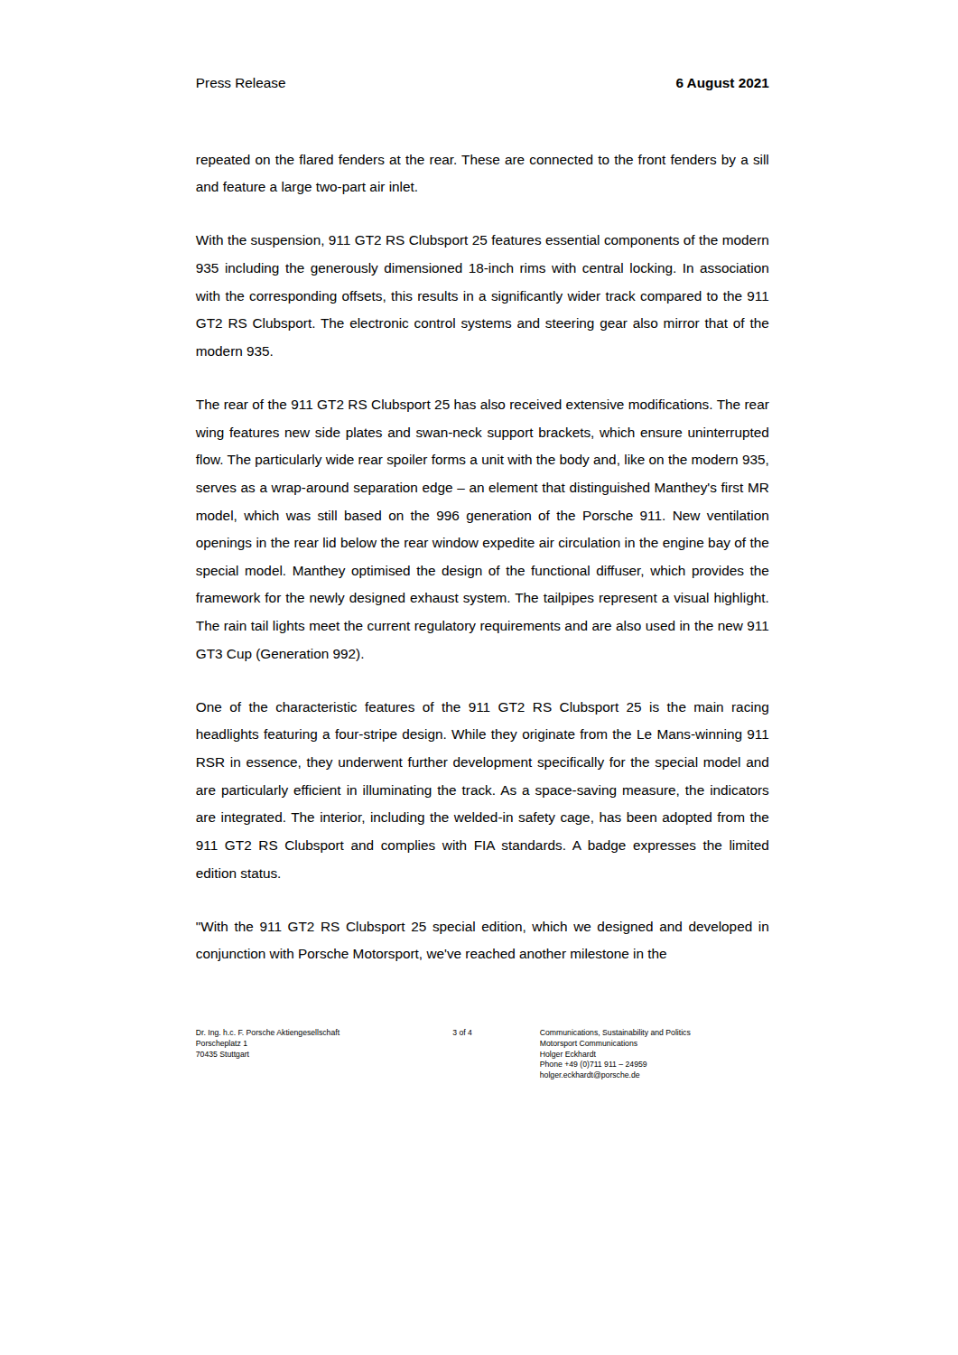Press Release
6 August 2021
repeated on the flared fenders at the rear. These are connected to the front fenders by a sill and feature a large two-part air inlet.
With the suspension, 911 GT2 RS Clubsport 25 features essential components of the modern 935 including the generously dimensioned 18-inch rims with central locking. In association with the corresponding offsets, this results in a significantly wider track compared to the 911 GT2 RS Clubsport. The electronic control systems and steering gear also mirror that of the modern 935.
The rear of the 911 GT2 RS Clubsport 25 has also received extensive modifications. The rear wing features new side plates and swan-neck support brackets, which ensure uninterrupted flow. The particularly wide rear spoiler forms a unit with the body and, like on the modern 935, serves as a wrap-around separation edge – an element that distinguished Manthey's first MR model, which was still based on the 996 generation of the Porsche 911. New ventilation openings in the rear lid below the rear window expedite air circulation in the engine bay of the special model. Manthey optimised the design of the functional diffuser, which provides the framework for the newly designed exhaust system. The tailpipes represent a visual highlight. The rain tail lights meet the current regulatory requirements and are also used in the new 911 GT3 Cup (Generation 992).
One of the characteristic features of the 911 GT2 RS Clubsport 25 is the main racing headlights featuring a four-stripe design. While they originate from the Le Mans-winning 911 RSR in essence, they underwent further development specifically for the special model and are particularly efficient in illuminating the track. As a space-saving measure, the indicators are integrated. The interior, including the welded-in safety cage, has been adopted from the 911 GT2 RS Clubsport and complies with FIA standards. A badge expresses the limited edition status.
"With the 911 GT2 RS Clubsport 25 special edition, which we designed and developed in conjunction with Porsche Motorsport, we've reached another milestone in the
Dr. Ing. h.c. F. Porsche Aktiengesellschaft
Porscheplatz 1
70435 Stuttgart
3 of 4
Communications, Sustainability and Politics
Motorsport Communications
Holger Eckhardt
Phone +49 (0)711 911 – 24959
holger.eckhardt@porsche.de